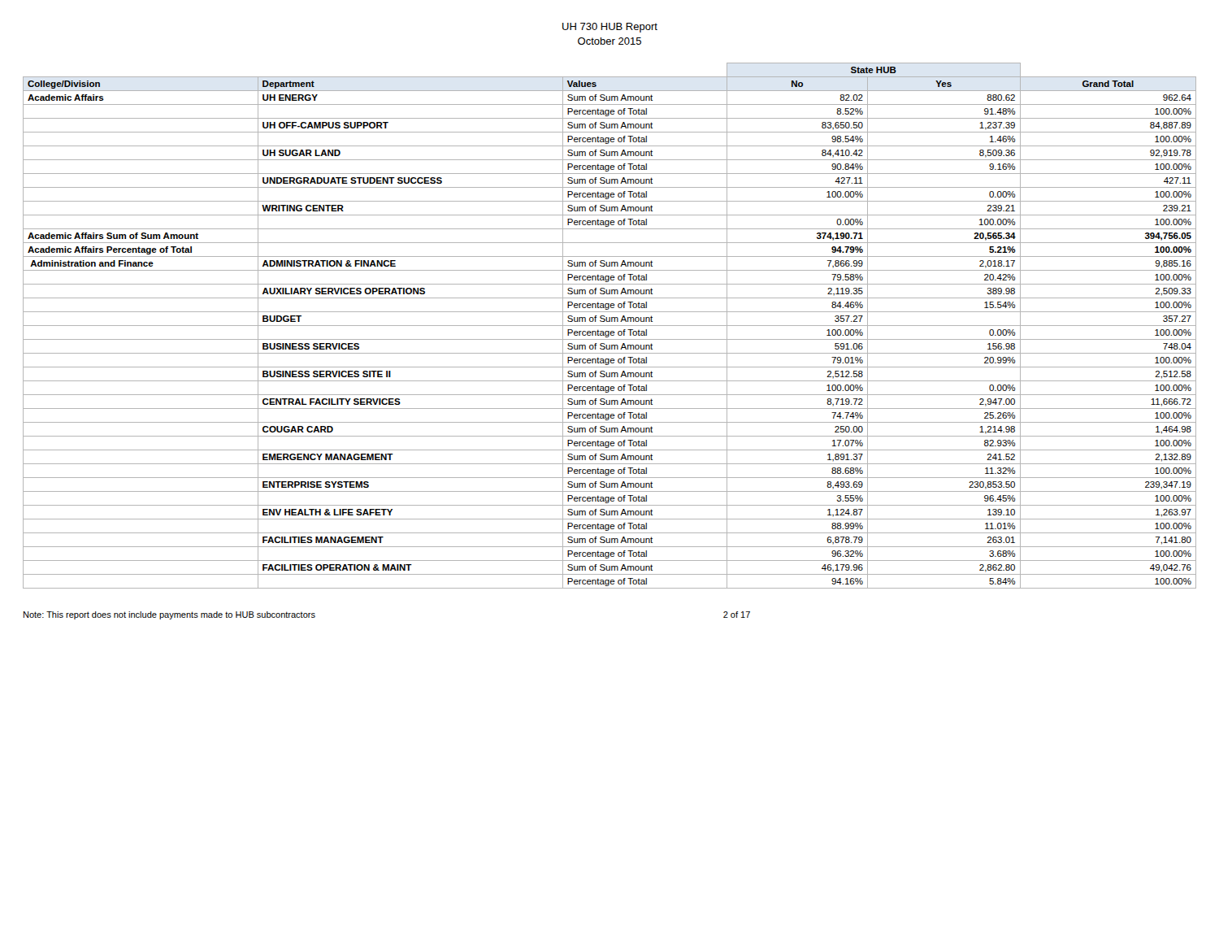UH 730 HUB Report
October 2015
| | | | State HUB | |
| --- | --- | --- | --- | --- |
| College/Division | Department | Values | No | Yes | Grand Total |
| Academic Affairs | UH ENERGY | Sum of Sum Amount | 82.02 | 880.62 | 962.64 |
| | | Percentage of Total | 8.52% | 91.48% | 100.00% |
| | UH OFF-CAMPUS SUPPORT | Sum of Sum Amount | 83,650.50 | 1,237.39 | 84,887.89 |
| | | Percentage of Total | 98.54% | 1.46% | 100.00% |
| | UH SUGAR LAND | Sum of Sum Amount | 84,410.42 | 8,509.36 | 92,919.78 |
| | | Percentage of Total | 90.84% | 9.16% | 100.00% |
| | UNDERGRADUATE STUDENT SUCCESS | Sum of Sum Amount | 427.11 | | 427.11 |
| | | Percentage of Total | 100.00% | 0.00% | 100.00% |
| | WRITING CENTER | Sum of Sum Amount | | 239.21 | 239.21 |
| | | Percentage of Total | 0.00% | 100.00% | 100.00% |
| Academic Affairs Sum of Sum Amount | | | 374,190.71 | 20,565.34 | 394,756.05 |
| Academic Affairs Percentage of Total | | | 94.79% | 5.21% | 100.00% |
| Administration and Finance | ADMINISTRATION & FINANCE | Sum of Sum Amount | 7,866.99 | 2,018.17 | 9,885.16 |
| | | Percentage of Total | 79.58% | 20.42% | 100.00% |
| | AUXILIARY SERVICES OPERATIONS | Sum of Sum Amount | 2,119.35 | 389.98 | 2,509.33 |
| | | Percentage of Total | 84.46% | 15.54% | 100.00% |
| | BUDGET | Sum of Sum Amount | 357.27 | | 357.27 |
| | | Percentage of Total | 100.00% | 0.00% | 100.00% |
| | BUSINESS SERVICES | Sum of Sum Amount | 591.06 | 156.98 | 748.04 |
| | | Percentage of Total | 79.01% | 20.99% | 100.00% |
| | BUSINESS SERVICES SITE II | Sum of Sum Amount | 2,512.58 | | 2,512.58 |
| | | Percentage of Total | 100.00% | 0.00% | 100.00% |
| | CENTRAL FACILITY SERVICES | Sum of Sum Amount | 8,719.72 | 2,947.00 | 11,666.72 |
| | | Percentage of Total | 74.74% | 25.26% | 100.00% |
| | COUGAR CARD | Sum of Sum Amount | 250.00 | 1,214.98 | 1,464.98 |
| | | Percentage of Total | 17.07% | 82.93% | 100.00% |
| | EMERGENCY MANAGEMENT | Sum of Sum Amount | 1,891.37 | 241.52 | 2,132.89 |
| | | Percentage of Total | 88.68% | 11.32% | 100.00% |
| | ENTERPRISE SYSTEMS | Sum of Sum Amount | 8,493.69 | 230,853.50 | 239,347.19 |
| | | Percentage of Total | 3.55% | 96.45% | 100.00% |
| | ENV HEALTH & LIFE SAFETY | Sum of Sum Amount | 1,124.87 | 139.10 | 1,263.97 |
| | | Percentage of Total | 88.99% | 11.01% | 100.00% |
| | FACILITIES MANAGEMENT | Sum of Sum Amount | 6,878.79 | 263.01 | 7,141.80 |
| | | Percentage of Total | 96.32% | 3.68% | 100.00% |
| | FACILITIES OPERATION & MAINT | Sum of Sum Amount | 46,179.96 | 2,862.80 | 49,042.76 |
| | | Percentage of Total | 94.16% | 5.84% | 100.00% |
Note: This report does not include payments made to HUB subcontractors
2 of 17